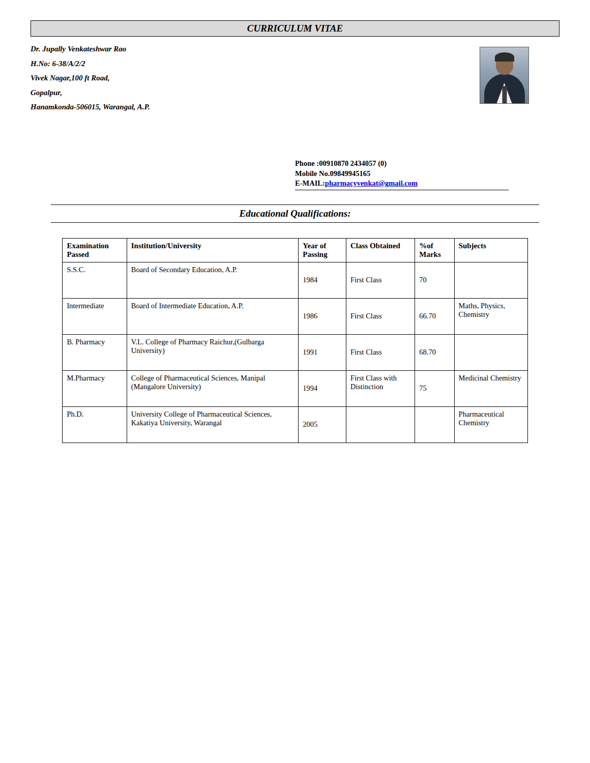CURRICULUM VITAE
Dr. Jupally Venkateshwar Rao
H.No: 6-38/A/2/2
Vivek Nagar,100 ft Road,
Gopalpur,
Hanamkonda-506015, Warangal, A.P.
Phone :00910870 2434057 (0)
Mobile No.09849945165
E-MAIL:pharmacyvenkat@gmail.com
Educational Qualifications:
| Examination Passed | Institution/University | Year of Passing | Class Obtained | %of Marks | Subjects |
| --- | --- | --- | --- | --- | --- |
| S.S.C. | Board of Secondary Education, A.P. | 1984 | First Class | 70 | |
| Intermediate | Board of Intermediate Education, A.P. | 1986 | First Class | 66.70 | Maths, Physics, Chemistry |
| B. Pharmacy | V.L. College of Pharmacy Raichur,(Gulbarga University) | 1991 | First Class | 68.70 | |
| M.Pharmacy | College of Pharmaceutical Sciences, Manipal (Mangalore University) | 1994 | First Class with Distinction | 75 | Medicinal Chemistry |
| Ph.D. | University College of Pharmaceutical Sciences, Kakatiya University, Warangal | 2005 | | | Pharmaceutical Chemistry |